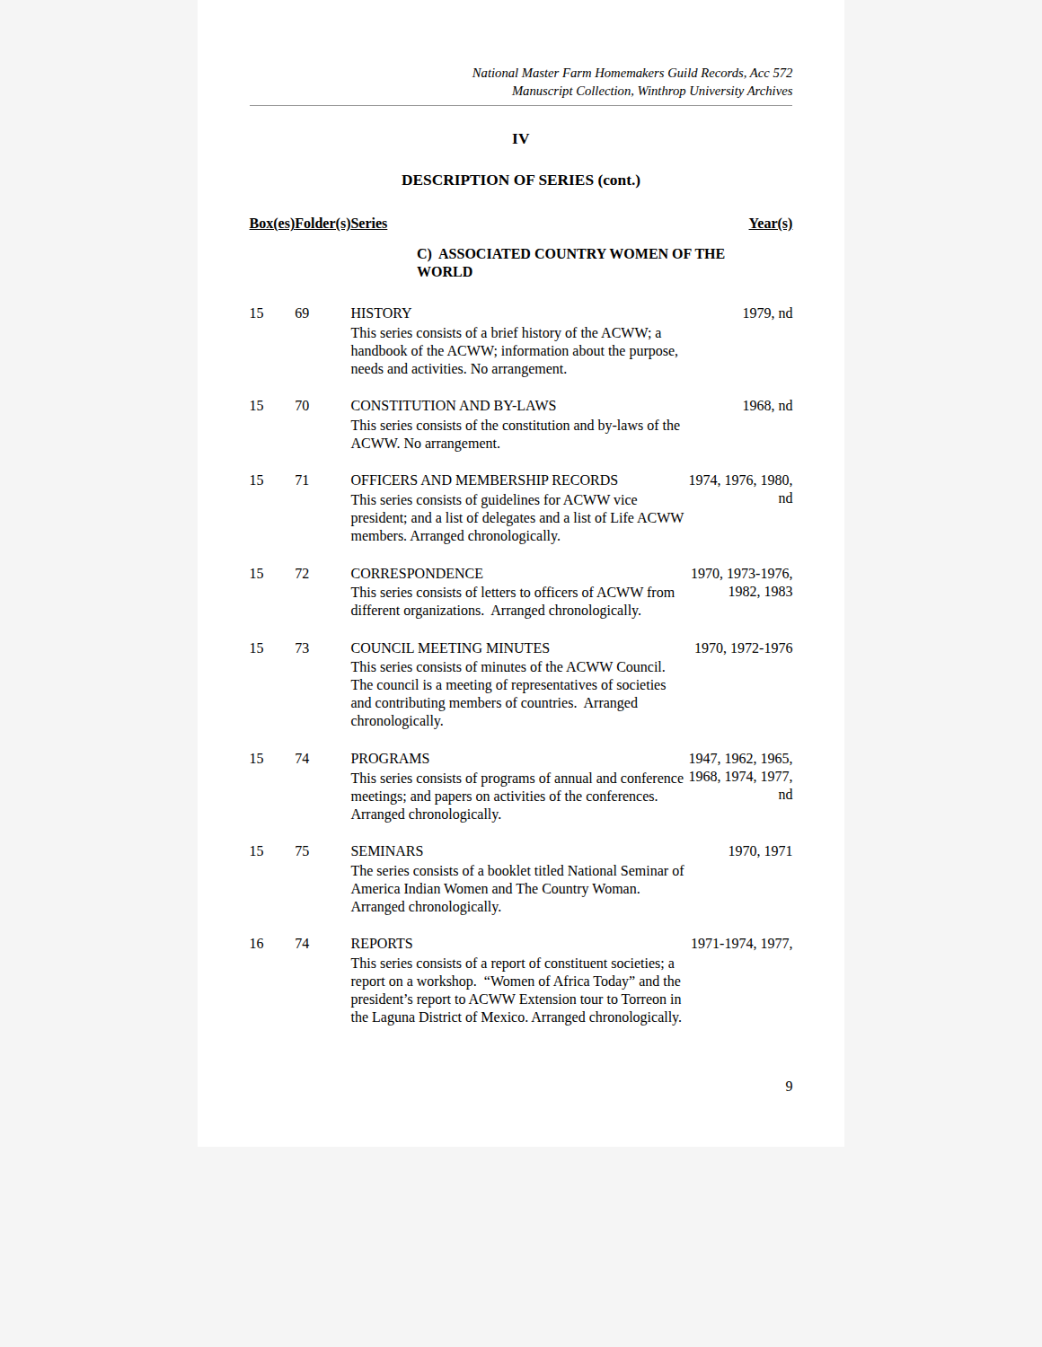National Master Farm Homemakers Guild Records, Acc 572
Manuscript Collection, Winthrop University Archives
IV
DESCRIPTION OF SERIES (cont.)
| Box(es) | Folder(s) | Series | Year(s) |
| --- | --- | --- | --- |
| | | C) ASSOCIATED COUNTRY WOMEN OF THE WORLD |
| 15 | 69 | HISTORY This series consists of a brief history of the ACWW; a handbook of the ACWW; information about the purpose, needs and activities. No arrangement. | 1979, nd |
| 15 | 70 | CONSTITUTION AND BY-LAWS This series consists of the constitution and by-laws of the ACWW. No arrangement. | 1968, nd |
| 15 | 71 | OFFICERS AND MEMBERSHIP RECORDS This series consists of guidelines for ACWW vice president; and a list of delegates and a list of Life ACWW members. Arranged chronologically. | 1974, 1976, 1980, nd |
| 15 | 72 | CORRESPONDENCE This series consists of letters to officers of ACWW from different organizations. Arranged chronologically. | 1970, 1973-1976, 1982, 1983 |
| 15 | 73 | COUNCIL MEETING MINUTES This series consists of minutes of the ACWW Council. The council is a meeting of representatives of societies and contributing members of countries. Arranged chronologically. | 1970, 1972-1976 |
| 15 | 74 | PROGRAMS This series consists of programs of annual and conference meetings; and papers on activities of the conferences. Arranged chronologically. | 1947, 1962, 1965, 1968, 1974, 1977, nd |
| 15 | 75 | SEMINARS The series consists of a booklet titled National Seminar of America Indian Women and The Country Woman. Arranged chronologically. | 1970, 1971 |
| 16 | 74 | REPORTS This series consists of a report of constituent societies; a report on a workshop. “Women of Africa Today” and the president’s report to ACWW Extension tour to Torreon in the Laguna District of Mexico. Arranged chronologically. | 1971-1974, 1977, |
9